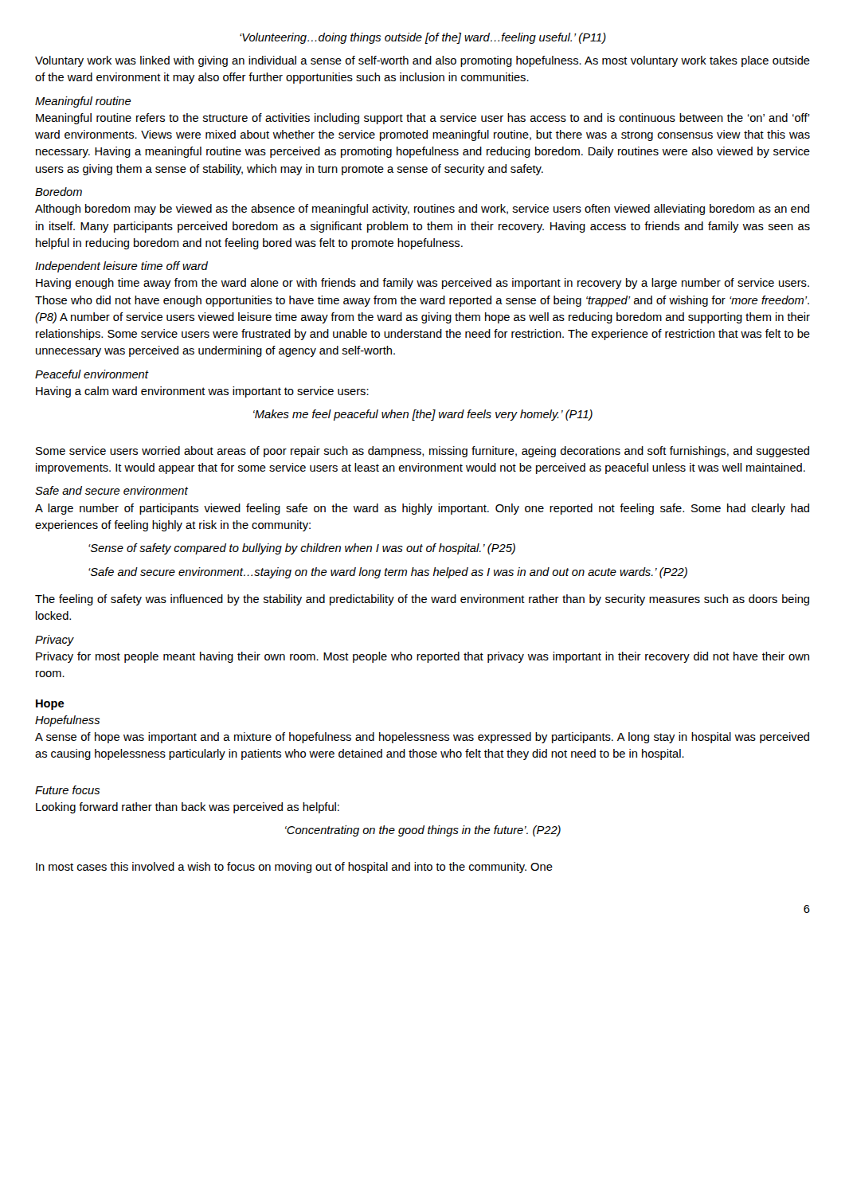‘Volunteering…doing things outside [of the] ward…feeling useful.’ (P11)
Voluntary work was linked with giving an individual a sense of self-worth and also promoting hopefulness. As most voluntary work takes place outside of the ward environment it may also offer further opportunities such as inclusion in communities.
Meaningful routine
Meaningful routine refers to the structure of activities including support that a service user has access to and is continuous between the ‘on’ and ‘off’ ward environments. Views were mixed about whether the service promoted meaningful routine, but there was a strong consensus view that this was necessary. Having a meaningful routine was perceived as promoting hopefulness and reducing boredom. Daily routines were also viewed by service users as giving them a sense of stability, which may in turn promote a sense of security and safety.
Boredom
Although boredom may be viewed as the absence of meaningful activity, routines and work, service users often viewed alleviating boredom as an end in itself. Many participants perceived boredom as a significant problem to them in their recovery. Having access to friends and family was seen as helpful in reducing boredom and not feeling bored was felt to promote hopefulness.
Independent leisure time off ward
Having enough time away from the ward alone or with friends and family was perceived as important in recovery by a large number of service users. Those who did not have enough opportunities to have time away from the ward reported a sense of being ‘trapped’ and of wishing for ‘more freedom’. (P8) A number of service users viewed leisure time away from the ward as giving them hope as well as reducing boredom and supporting them in their relationships. Some service users were frustrated by and unable to understand the need for restriction. The experience of restriction that was felt to be unnecessary was perceived as undermining of agency and self-worth.
Peaceful environment
Having a calm ward environment was important to service users:
‘Makes me feel peaceful when [the] ward feels very homely.’ (P11)
Some service users worried about areas of poor repair such as dampness, missing furniture, ageing decorations and soft furnishings, and suggested improvements. It would appear that for some service users at least an environment would not be perceived as peaceful unless it was well maintained.
Safe and secure environment
A large number of participants viewed feeling safe on the ward as highly important. Only one reported not feeling safe. Some had clearly had experiences of feeling highly at risk in the community:
‘Sense of safety compared to bullying by children when I was out of hospital.’ (P25)
‘Safe and secure environment…staying on the ward long term has helped as I was in and out on acute wards.’ (P22)
The feeling of safety was influenced by the stability and predictability of the ward environment rather than by security measures such as doors being locked.
Privacy
Privacy for most people meant having their own room. Most people who reported that privacy was important in their recovery did not have their own room.
Hope
Hopefulness
A sense of hope was important and a mixture of hopefulness and hopelessness was expressed by participants. A long stay in hospital was perceived as causing hopelessness particularly in patients who were detained and those who felt that they did not need to be in hospital.
Future focus
Looking forward rather than back was perceived as helpful:
‘Concentrating on the good things in the future’. (P22)
In most cases this involved a wish to focus on moving out of hospital and into to the community. One
6